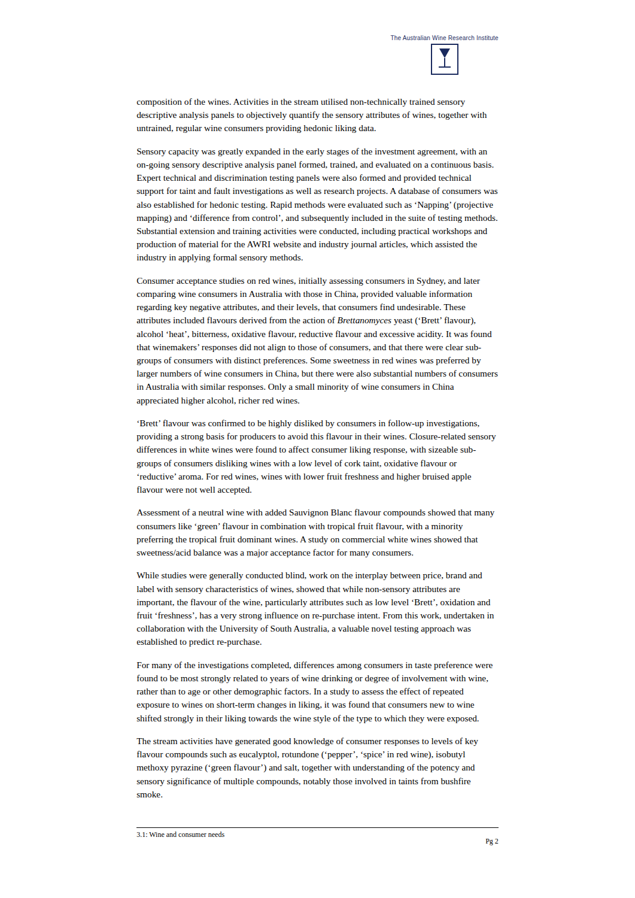The Australian Wine Research Institute
composition of the wines. Activities in the stream utilised non-technically trained sensory descriptive analysis panels to objectively quantify the sensory attributes of wines, together with untrained, regular wine consumers providing hedonic liking data.
Sensory capacity was greatly expanded in the early stages of the investment agreement, with an on-going sensory descriptive analysis panel formed, trained, and evaluated on a continuous basis. Expert technical and discrimination testing panels were also formed and provided technical support for taint and fault investigations as well as research projects. A database of consumers was also established for hedonic testing. Rapid methods were evaluated such as ‘Napping’ (projective mapping) and ‘difference from control’, and subsequently included in the suite of testing methods. Substantial extension and training activities were conducted, including practical workshops and production of material for the AWRI website and industry journal articles, which assisted the industry in applying formal sensory methods.
Consumer acceptance studies on red wines, initially assessing consumers in Sydney, and later comparing wine consumers in Australia with those in China, provided valuable information regarding key negative attributes, and their levels, that consumers find undesirable. These attributes included flavours derived from the action of Brettanomyces yeast (‘Brett’ flavour), alcohol ‘heat’, bitterness, oxidative flavour, reductive flavour and excessive acidity. It was found that winemakers’ responses did not align to those of consumers, and that there were clear sub-groups of consumers with distinct preferences. Some sweetness in red wines was preferred by larger numbers of wine consumers in China, but there were also substantial numbers of consumers in Australia with similar responses. Only a small minority of wine consumers in China appreciated higher alcohol, richer red wines.
‘Brett’ flavour was confirmed to be highly disliked by consumers in follow-up investigations, providing a strong basis for producers to avoid this flavour in their wines. Closure-related sensory differences in white wines were found to affect consumer liking response, with sizeable sub-groups of consumers disliking wines with a low level of cork taint, oxidative flavour or ‘reductive’ aroma. For red wines, wines with lower fruit freshness and higher bruised apple flavour were not well accepted.
Assessment of a neutral wine with added Sauvignon Blanc flavour compounds showed that many consumers like ‘green’ flavour in combination with tropical fruit flavour, with a minority preferring the tropical fruit dominant wines. A study on commercial white wines showed that sweetness/acid balance was a major acceptance factor for many consumers.
While studies were generally conducted blind, work on the interplay between price, brand and label with sensory characteristics of wines, showed that while non-sensory attributes are important, the flavour of the wine, particularly attributes such as low level ‘Brett’, oxidation and fruit ‘freshness’, has a very strong influence on re-purchase intent. From this work, undertaken in collaboration with the University of South Australia, a valuable novel testing approach was established to predict re-purchase.
For many of the investigations completed, differences among consumers in taste preference were found to be most strongly related to years of wine drinking or degree of involvement with wine, rather than to age or other demographic factors. In a study to assess the effect of repeated exposure to wines on short-term changes in liking, it was found that consumers new to wine shifted strongly in their liking towards the wine style of the type to which they were exposed.
The stream activities have generated good knowledge of consumer responses to levels of key flavour compounds such as eucalyptol, rotundone (‘pepper’, ‘spice’ in red wine), isobutyl methoxy pyrazine (‘green flavour’) and salt, together with understanding of the potency and sensory significance of multiple compounds, notably those involved in taints from bushfire smoke.
3.1: Wine and consumer needs Pg 2